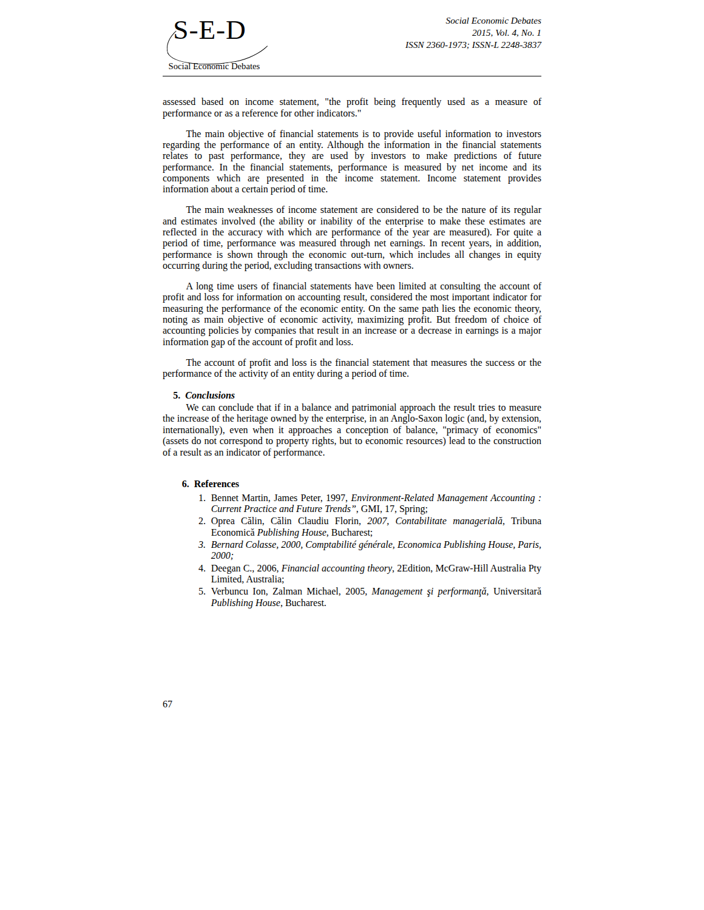S-E-D
Social Economic Debates
Social Economic Debates
2015, Vol. 4, No. 1
ISSN 2360-1973; ISSN-L 2248-3837
assessed based on income statement, "the profit being frequently used as a measure of performance or as a reference for other indicators."
The main objective of financial statements is to provide useful information to investors regarding the performance of an entity. Although the information in the financial statements relates to past performance, they are used by investors to make predictions of future performance. In the financial statements, performance is measured by net income and its components which are presented in the income statement. Income statement provides information about a certain period of time.
The main weaknesses of income statement are considered to be the nature of its regular and estimates involved (the ability or inability of the enterprise to make these estimates are reflected in the accuracy with which are performance of the year are measured). For quite a period of time, performance was measured through net earnings. In recent years, in addition, performance is shown through the economic out-turn, which includes all changes in equity occurring during the period, excluding transactions with owners.
A long time users of financial statements have been limited at consulting the account of profit and loss for information on accounting result, considered the most important indicator for measuring the performance of the economic entity. On the same path lies the economic theory, noting as main objective of economic activity, maximizing profit. But freedom of choice of accounting policies by companies that result in an increase or a decrease in earnings is a major information gap of the account of profit and loss.
The account of profit and loss is the financial statement that measures the success or the performance of the activity of an entity during a period of time.
5.
Conclusions
We can conclude that if in a balance and patrimonial approach the result tries to measure the increase of the heritage owned by the enterprise, in an Anglo-Saxon logic (and, by extension, internationally), even when it approaches a conception of balance, "primacy of economics" (assets do not correspond to property rights, but to economic resources) lead to the construction of a result as an indicator of performance.
6. References
Bennet Martin, James Peter, 1997, Environment-Related Management Accounting : Current Practice and Future Trends”, GMI, 17, Spring;
Oprea Călin, Călin Claudiu Florin, 2007, Contabilitate managerială, Tribuna Economică Publishing House, Bucharest;
Bernard Colasse, 2000, Comptabilité générale, Economica Publishing House, Paris, 2000;
Deegan C., 2006, Financial accounting theory, 2Edition, McGraw-Hill Australia Pty Limited, Australia;
Verbuncu Ion, Zalman Michael, 2005, Management şi performanţă, Universitară Publishing House, Bucharest.
67